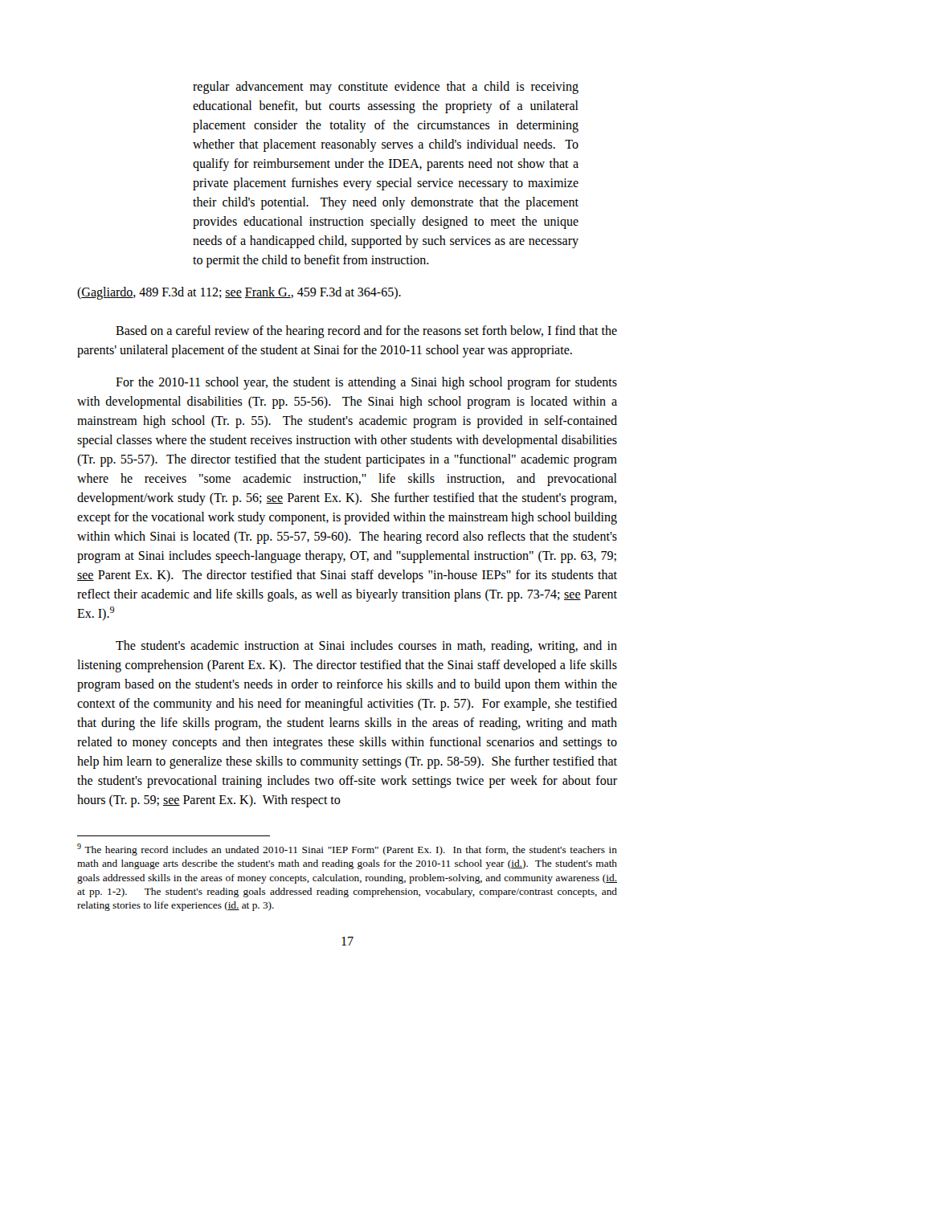regular advancement may constitute evidence that a child is receiving educational benefit, but courts assessing the propriety of a unilateral placement consider the totality of the circumstances in determining whether that placement reasonably serves a child's individual needs. To qualify for reimbursement under the IDEA, parents need not show that a private placement furnishes every special service necessary to maximize their child's potential. They need only demonstrate that the placement provides educational instruction specially designed to meet the unique needs of a handicapped child, supported by such services as are necessary to permit the child to benefit from instruction.
(Gagliardo, 489 F.3d at 112; see Frank G., 459 F.3d at 364-65).
Based on a careful review of the hearing record and for the reasons set forth below, I find that the parents' unilateral placement of the student at Sinai for the 2010-11 school year was appropriate.
For the 2010-11 school year, the student is attending a Sinai high school program for students with developmental disabilities (Tr. pp. 55-56). The Sinai high school program is located within a mainstream high school (Tr. p. 55). The student's academic program is provided in self-contained special classes where the student receives instruction with other students with developmental disabilities (Tr. pp. 55-57). The director testified that the student participates in a "functional" academic program where he receives "some academic instruction," life skills instruction, and prevocational development/work study (Tr. p. 56; see Parent Ex. K). She further testified that the student's program, except for the vocational work study component, is provided within the mainstream high school building within which Sinai is located (Tr. pp. 55-57, 59-60). The hearing record also reflects that the student's program at Sinai includes speech-language therapy, OT, and "supplemental instruction" (Tr. pp. 63, 79; see Parent Ex. K). The director testified that Sinai staff develops "in-house IEPs" for its students that reflect their academic and life skills goals, as well as biyearly transition plans (Tr. pp. 73-74; see Parent Ex. I).9
The student's academic instruction at Sinai includes courses in math, reading, writing, and in listening comprehension (Parent Ex. K). The director testified that the Sinai staff developed a life skills program based on the student's needs in order to reinforce his skills and to build upon them within the context of the community and his need for meaningful activities (Tr. p. 57). For example, she testified that during the life skills program, the student learns skills in the areas of reading, writing and math related to money concepts and then integrates these skills within functional scenarios and settings to help him learn to generalize these skills to community settings (Tr. pp. 58-59). She further testified that the student's prevocational training includes two off-site work settings twice per week for about four hours (Tr. p. 59; see Parent Ex. K). With respect to
9 The hearing record includes an undated 2010-11 Sinai "IEP Form" (Parent Ex. I). In that form, the student's teachers in math and language arts describe the student's math and reading goals for the 2010-11 school year (id.). The student's math goals addressed skills in the areas of money concepts, calculation, rounding, problem-solving, and community awareness (id. at pp. 1-2). The student's reading goals addressed reading comprehension, vocabulary, compare/contrast concepts, and relating stories to life experiences (id. at p. 3).
17